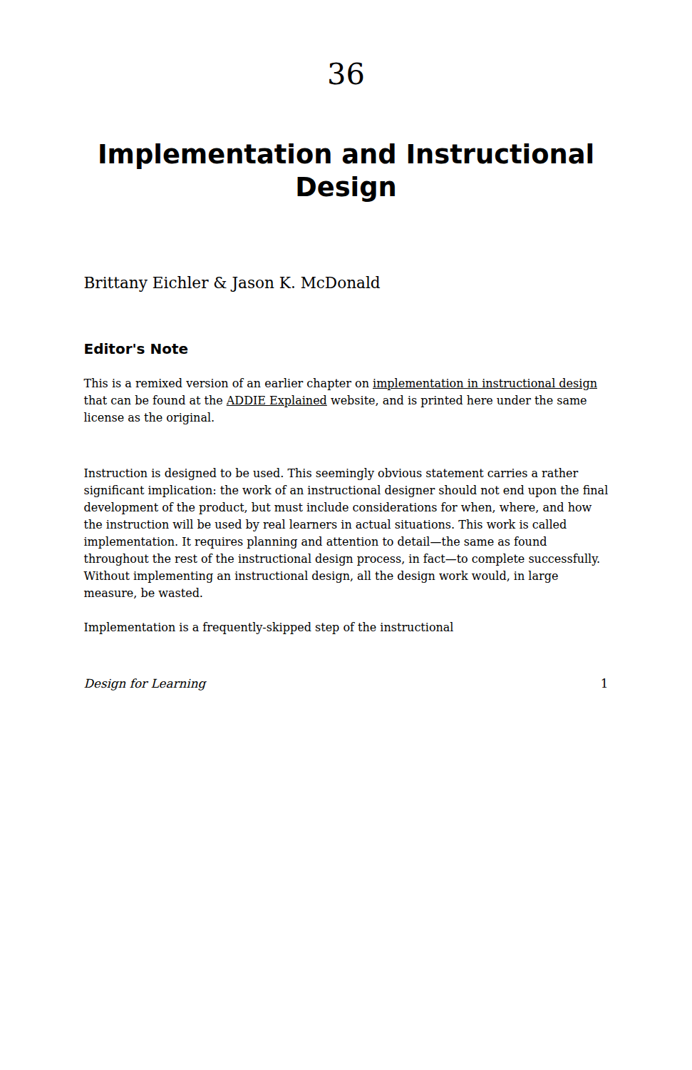36
Implementation and Instructional Design
Brittany Eichler & Jason K. McDonald
Editor's Note
This is a remixed version of an earlier chapter on implementation in instructional design that can be found at the ADDIE Explained website, and is printed here under the same license as the original.
Instruction is designed to be used. This seemingly obvious statement carries a rather significant implication: the work of an instructional designer should not end upon the final development of the product, but must include considerations for when, where, and how the instruction will be used by real learners in actual situations. This work is called implementation. It requires planning and attention to detail—the same as found throughout the rest of the instructional design process, in fact—to complete successfully. Without implementing an instructional design, all the design work would, in large measure, be wasted.
Implementation is a frequently-skipped step of the instructional
Design for Learning 1